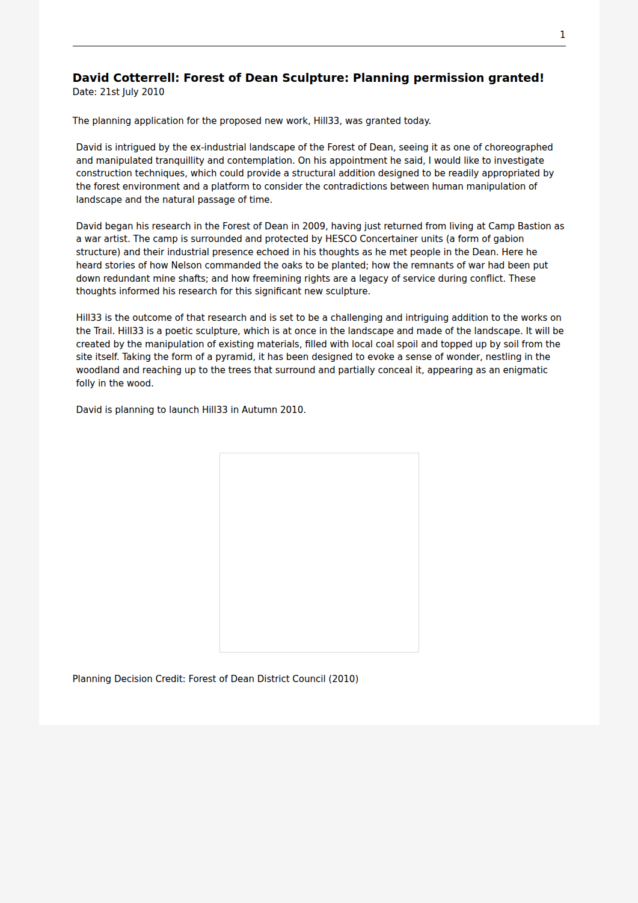1
David Cotterrell: Forest of Dean Sculpture: Planning permission granted!
Date: 21st July 2010
The planning application for the proposed new work, Hill33, was granted today.
David is intrigued by the ex-industrial landscape of the Forest of Dean, seeing it as one of choreographed and manipulated tranquillity and contemplation. On his appointment he said, I would like to investigate construction techniques, which could provide a structural addition designed to be readily appropriated by the forest environment and a platform to consider the contradictions between human manipulation of landscape and the natural passage of time.
David began his research in the Forest of Dean in 2009, having just returned from living at Camp Bastion as a war artist. The camp is surrounded and protected by HESCO Concertainer units (a form of gabion structure) and their industrial presence echoed in his thoughts as he met people in the Dean. Here he heard stories of how Nelson commanded the oaks to be planted; how the remnants of war had been put down redundant mine shafts; and how freemining rights are a legacy of service during conflict. These thoughts informed his research for this significant new sculpture.
Hill33 is the outcome of that research and is set to be a challenging and intriguing addition to the works on the Trail. Hill33 is a poetic sculpture, which is at once in the landscape and made of the landscape. It will be created by the manipulation of existing materials, filled with local coal spoil and topped up by soil from the site itself. Taking the form of a pyramid, it has been designed to evoke a sense of wonder, nestling in the woodland and reaching up to the trees that surround and partially conceal it, appearing as an enigmatic folly in the wood.
David is planning to launch Hill33 in Autumn 2010.
Planning Decision Credit: Forest of Dean District Council (2010)